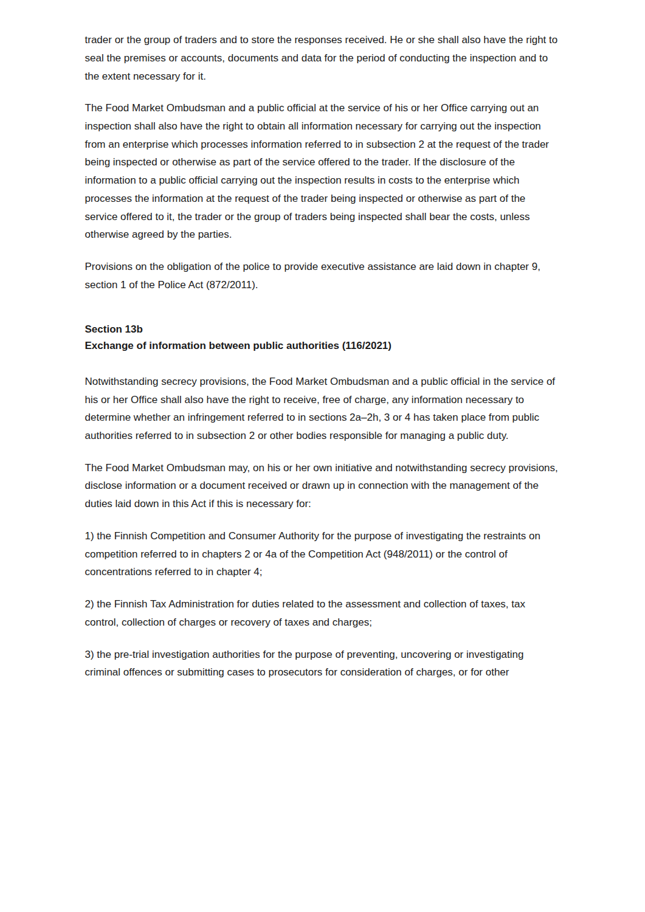trader or the group of traders and to store the responses received. He or she shall also have the right to seal the premises or accounts, documents and data for the period of conducting the inspection and to the extent necessary for it.
The Food Market Ombudsman and a public official at the service of his or her Office carrying out an inspection shall also have the right to obtain all information necessary for carrying out the inspection from an enterprise which processes information referred to in subsection 2 at the request of the trader being inspected or otherwise as part of the service offered to the trader. If the disclosure of the information to a public official carrying out the inspection results in costs to the enterprise which processes the information at the request of the trader being inspected or otherwise as part of the service offered to it, the trader or the group of traders being inspected shall bear the costs, unless otherwise agreed by the parties.
Provisions on the obligation of the police to provide executive assistance are laid down in chapter 9, section 1 of the Police Act (872/2011).
Section 13bExchange of information between public authorities (116/2021)
Notwithstanding secrecy provisions, the Food Market Ombudsman and a public official in the service of his or her Office shall also have the right to receive, free of charge, any information necessary to determine whether an infringement referred to in sections 2a–2h, 3 or 4 has taken place from public authorities referred to in subsection 2 or other bodies responsible for managing a public duty.
The Food Market Ombudsman may, on his or her own initiative and notwithstanding secrecy provisions, disclose information or a document received or drawn up in connection with the management of the duties laid down in this Act if this is necessary for:
1) the Finnish Competition and Consumer Authority for the purpose of investigating the restraints on competition referred to in chapters 2 or 4a of the Competition Act (948/2011) or the control of concentrations referred to in chapter 4;
2) the Finnish Tax Administration for duties related to the assessment and collection of taxes, tax control, collection of charges or recovery of taxes and charges;
3) the pre-trial investigation authorities for the purpose of preventing, uncovering or investigating criminal offences or submitting cases to prosecutors for consideration of charges, or for other